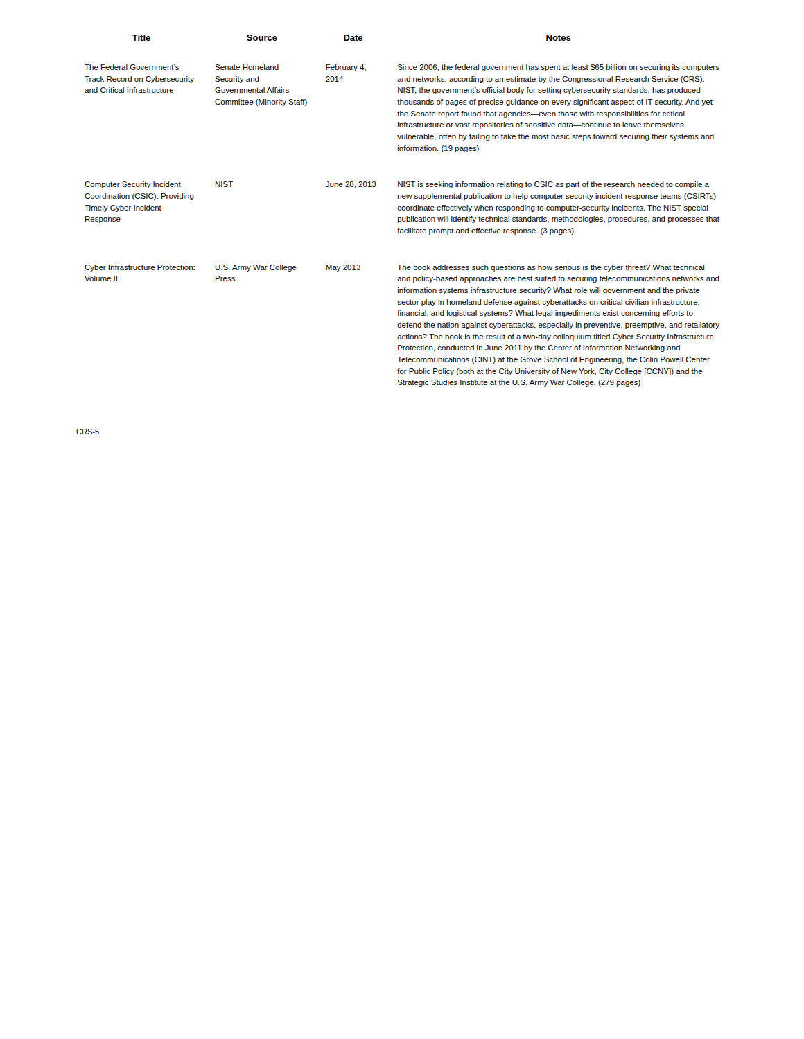| Title | Source | Date | Notes |
| --- | --- | --- | --- |
| The Federal Government’s Track Record on Cybersecurity and Critical Infrastructure | Senate Homeland Security and Governmental Affairs Committee (Minority Staff) | February 4, 2014 | Since 2006, the federal government has spent at least $65 billion on securing its computers and networks, according to an estimate by the Congressional Research Service (CRS). NIST, the government’s official body for setting cybersecurity standards, has produced thousands of pages of precise guidance on every significant aspect of IT security. And yet the Senate report found that agencies—even those with responsibilities for critical infrastructure or vast repositories of sensitive data—continue to leave themselves vulnerable, often by failing to take the most basic steps toward securing their systems and information. (19 pages) |
| Computer Security Incident Coordination (CSIC): Providing Timely Cyber Incident Response | NIST | June 28, 2013 | NIST is seeking information relating to CSIC as part of the research needed to compile a new supplemental publication to help computer security incident response teams (CSIRTs) coordinate effectively when responding to computer-security incidents. The NIST special publication will identify technical standards, methodologies, procedures, and processes that facilitate prompt and effective response. (3 pages) |
| Cyber Infrastructure Protection: Volume II | U.S. Army War College Press | May 2013 | The book addresses such questions as how serious is the cyber threat? What technical and policy-based approaches are best suited to securing telecommunications networks and information systems infrastructure security? What role will government and the private sector play in homeland defense against cyberattacks on critical civilian infrastructure, financial, and logistical systems? What legal impediments exist concerning efforts to defend the nation against cyberattacks, especially in preventive, preemptive, and retaliatory actions? The book is the result of a two-day colloquium titled Cyber Security Infrastructure Protection, conducted in June 2011 by the Center of Information Networking and Telecommunications (CINT) at the Grove School of Engineering, the Colin Powell Center for Public Policy (both at the City University of New York, City College [CCNY]) and the Strategic Studies Institute at the U.S. Army War College. (279 pages) |
CRS-5